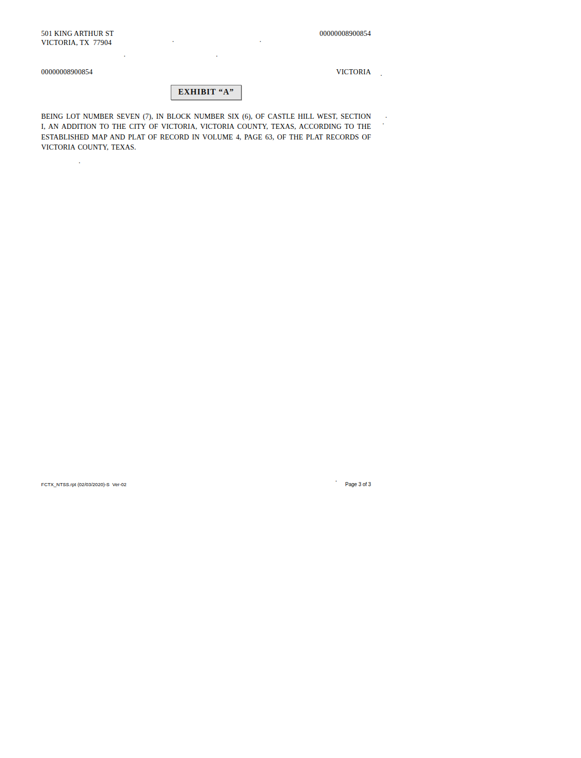. . . . . . . .
501 KING ARTHUR ST
VICTORIA, TX 77904
00000008900854
00000008900854
VICTORIA
EXHIBIT “A”
BEING LOT NUMBER SEVEN (7), IN BLOCK NUMBER SIX (6), OF CASTLE HILL WEST, SECTION I, AN ADDITION TO THE CITY OF VICTORIA, VICTORIA COUNTY, TEXAS, ACCORDING TO THE ESTABLISHED MAP AND PLAT OF RECORD IN VOLUME 4, PAGE 63, OF THE PLAT RECORDS OF VICTORIA COUNTY, TEXAS.
FCTX_NTSS.rpt (02/03/2020)-S Ver-02
Page 3 of 3
.